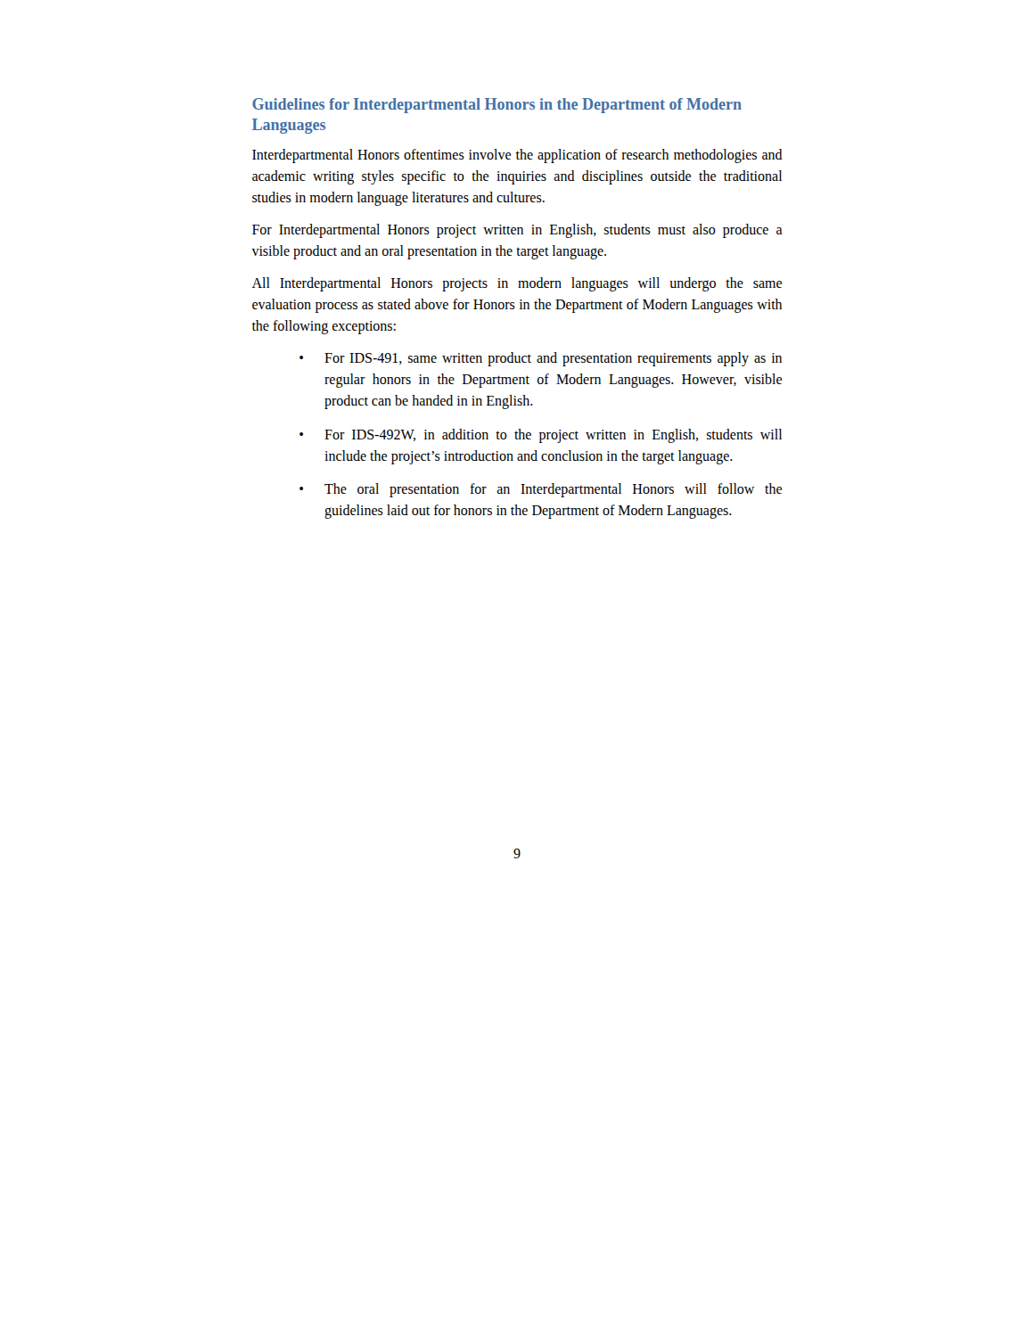Guidelines for Interdepartmental Honors in the Department of Modern Languages
Interdepartmental Honors oftentimes involve the application of research methodologies and academic writing styles specific to the inquiries and disciplines outside the traditional studies in modern language literatures and cultures.
For Interdepartmental Honors project written in English, students must also produce a visible product and an oral presentation in the target language.
All Interdepartmental Honors projects in modern languages will undergo the same evaluation process as stated above for Honors in the Department of Modern Languages with the following exceptions:
For IDS-491, same written product and presentation requirements apply as in regular honors in the Department of Modern Languages. However, visible product can be handed in in English.
For IDS-492W, in addition to the project written in English, students will include the project’s introduction and conclusion in the target language.
The oral presentation for an Interdepartmental Honors will follow the guidelines laid out for honors in the Department of Modern Languages.
9